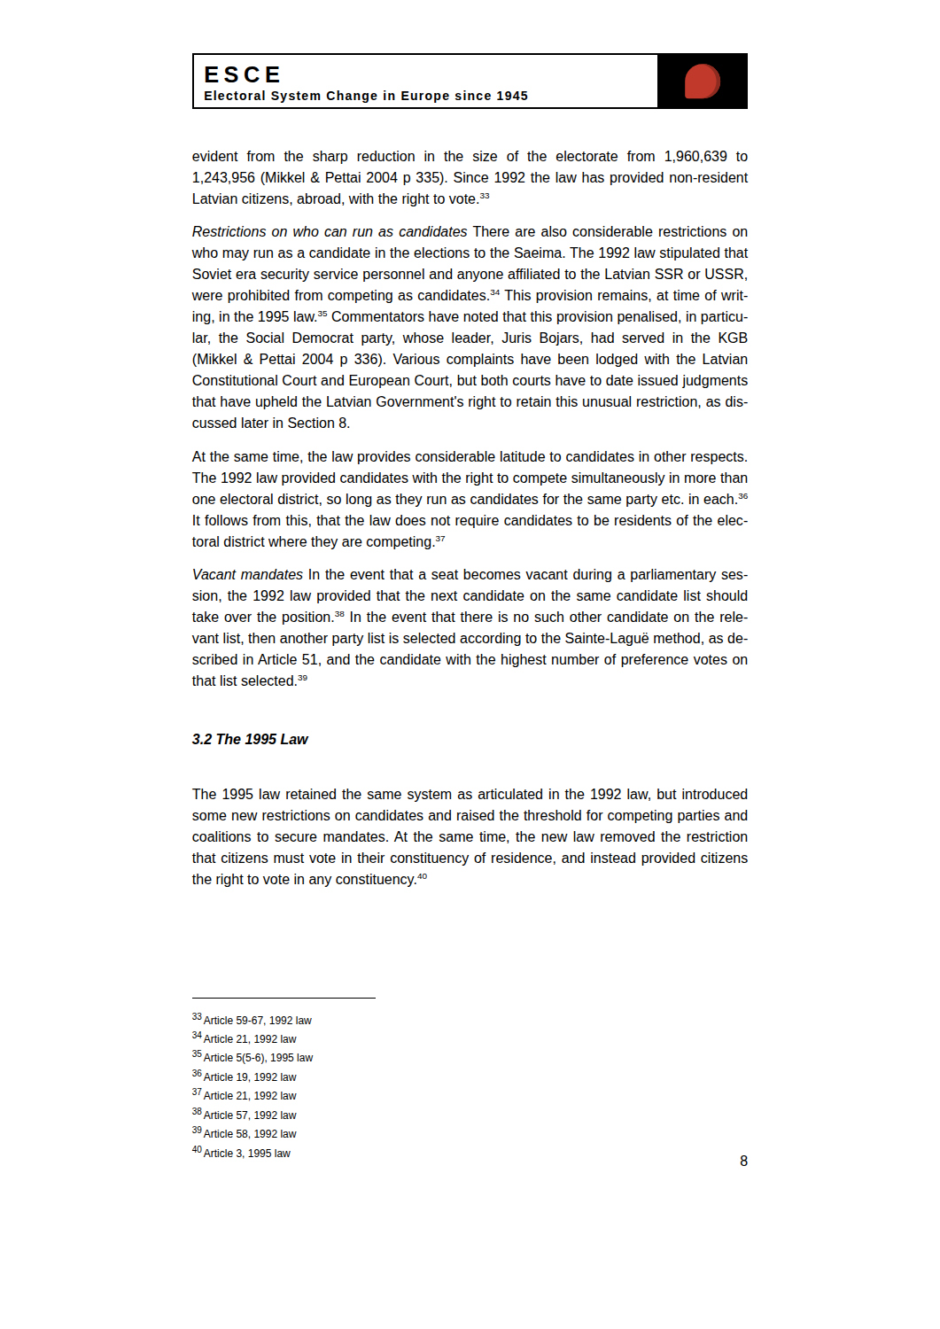ESCE
Electoral System Change in Europe since 1945
evident from the sharp reduction in the size of the electorate from 1,960,639 to 1,243,956 (Mikkel & Pettai 2004 p 335). Since 1992 the law has provided non-resident Latvian citizens, abroad, with the right to vote.33
Restrictions on who can run as candidates There are also considerable restrictions on who may run as a candidate in the elections to the Saeima. The 1992 law stipulated that Soviet era security service personnel and anyone affiliated to the Latvian SSR or USSR, were prohibited from competing as candidates.34 This provision remains, at time of writing, in the 1995 law.35 Commentators have noted that this provision penalised, in particular, the Social Democrat party, whose leader, Juris Bojars, had served in the KGB (Mikkel & Pettai 2004 p 336). Various complaints have been lodged with the Latvian Constitutional Court and European Court, but both courts have to date issued judgments that have upheld the Latvian Government's right to retain this unusual restriction, as discussed later in Section 8.
At the same time, the law provides considerable latitude to candidates in other respects. The 1992 law provided candidates with the right to compete simultaneously in more than one electoral district, so long as they run as candidates for the same party etc. in each.36 It follows from this, that the law does not require candidates to be residents of the electoral district where they are competing.37
Vacant mandates In the event that a seat becomes vacant during a parliamentary session, the 1992 law provided that the next candidate on the same candidate list should take over the position.38 In the event that there is no such other candidate on the relevant list, then another party list is selected according to the Sainte-Laguë method, as described in Article 51, and the candidate with the highest number of preference votes on that list selected.39
3.2 The 1995 Law
The 1995 law retained the same system as articulated in the 1992 law, but introduced some new restrictions on candidates and raised the threshold for competing parties and coalitions to secure mandates. At the same time, the new law removed the restriction that citizens must vote in their constituency of residence, and instead provided citizens the right to vote in any constituency.40
33 Article 59-67, 1992 law
34 Article 21, 1992 law
35 Article 5(5-6), 1995 law
36 Article 19, 1992 law
37 Article 21, 1992 law
38 Article 57, 1992 law
39 Article 58, 1992 law
40 Article 3, 1995 law
8